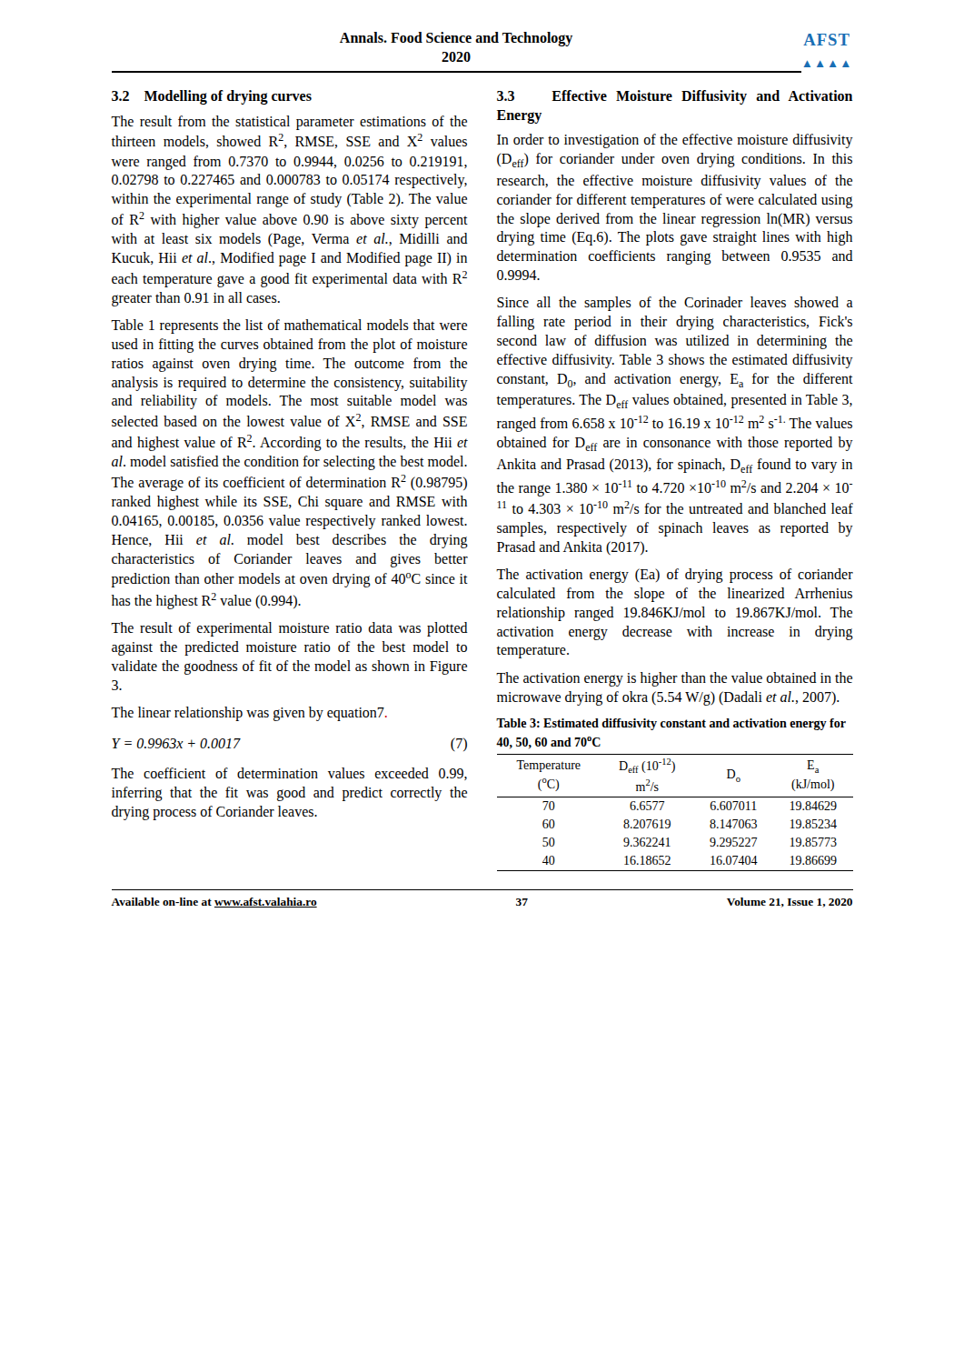AFST
▲▲▲▲ Annals. Food Science and Technology 2020
3.2 Modelling of drying curves
The result from the statistical parameter estimations of the thirteen models, showed R2, RMSE, SSE and X2 values were ranged from 0.7370 to 0.9944, 0.0256 to 0.219191, 0.02798 to 0.227465 and 0.000783 to 0.05174 respectively, within the experimental range of study (Table 2). The value of R2 with higher value above 0.90 is above sixty percent with at least six models (Page, Verma et al., Midilli and Kucuk, Hii et al., Modified page I and Modified page II) in each temperature gave a good fit experimental data with R2 greater than 0.91 in all cases.
Table 1 represents the list of mathematical models that were used in fitting the curves obtained from the plot of moisture ratios against oven drying time. The outcome from the analysis is required to determine the consistency, suitability and reliability of models. The most suitable model was selected based on the lowest value of X2, RMSE and SSE and highest value of R2. According to the results, the Hii et al. model satisfied the condition for selecting the best model. The average of its coefficient of determination R2 (0.98795) ranked highest while its SSE, Chi square and RMSE with 0.04165, 0.00185, 0.0356 value respectively ranked lowest. Hence, Hii et al. model best describes the drying characteristics of Coriander leaves and gives better prediction than other models at oven drying of 40oC since it has the highest R2 value (0.994).
The result of experimental moisture ratio data was plotted against the predicted moisture ratio of the best model to validate the goodness of fit of the model as shown in Figure 3.
The linear relationship was given by equation7.
Y = 0.9963x + 0.0017 (7)
The coefficient of determination values exceeded 0.99, inferring that the fit was good and predict correctly the drying process of Coriander leaves.
3.3 Effective Moisture Diffusivity and Activation Energy
In order to investigation of the effective moisture diffusivity (Deff) for coriander under oven drying conditions. In this research, the effective moisture diffusivity values of the coriander for different temperatures of were calculated using the slope derived from the linear regression ln(MR) versus drying time (Eq.6). The plots gave straight lines with high determination coefficients ranging between 0.9535 and 0.9994.
Since all the samples of the Corinader leaves showed a falling rate period in their drying characteristics, Fick's second law of diffusion was utilized in determining the effective diffusivity. Table 3 shows the estimated diffusivity constant, D0, and activation energy, Ea for the different temperatures. The Deff values obtained, presented in Table 3, ranged from 6.658 x 10-12 to 16.19 x 10-12 m2 s-1. The values obtained for Deff are in consonance with those reported by Ankita and Prasad (2013), for spinach, Deff found to vary in the range 1.380 × 10-11 to 4.720 ×10-10 m2/s and 2.204 × 10-11 to 4.303 × 10-10 m2/s for the untreated and blanched leaf samples, respectively of spinach leaves as reported by Prasad and Ankita (2017).
The activation energy (Ea) of drying process of coriander calculated from the slope of the linearized Arrhenius relationship ranged 19.846KJ/mol to 19.867KJ/mol. The activation energy decrease with increase in drying temperature.
The activation energy is higher than the value obtained in the microwave drying of okra (5.54 W/g) (Dadali et al., 2007).
Table 3: Estimated diffusivity constant and activation energy for 40, 50, 60 and 70 o C
| Temperature ( o C) | D eff (10 -12 ) m 2 /s | D o | E a (kJ/mol) |
| --- | --- | --- | --- |
| 70 | 6.6577 | 6.607011 | 19.84629 |
| 60 | 8.207619 | 8.147063 | 19.85234 |
| 50 | 9.362241 | 9.295227 | 19.85773 |
| 40 | 16.18652 | 16.07404 | 19.86699 |
Available on-line at www.afst.valahia.ro 37 Volume 21, Issue 1, 2020